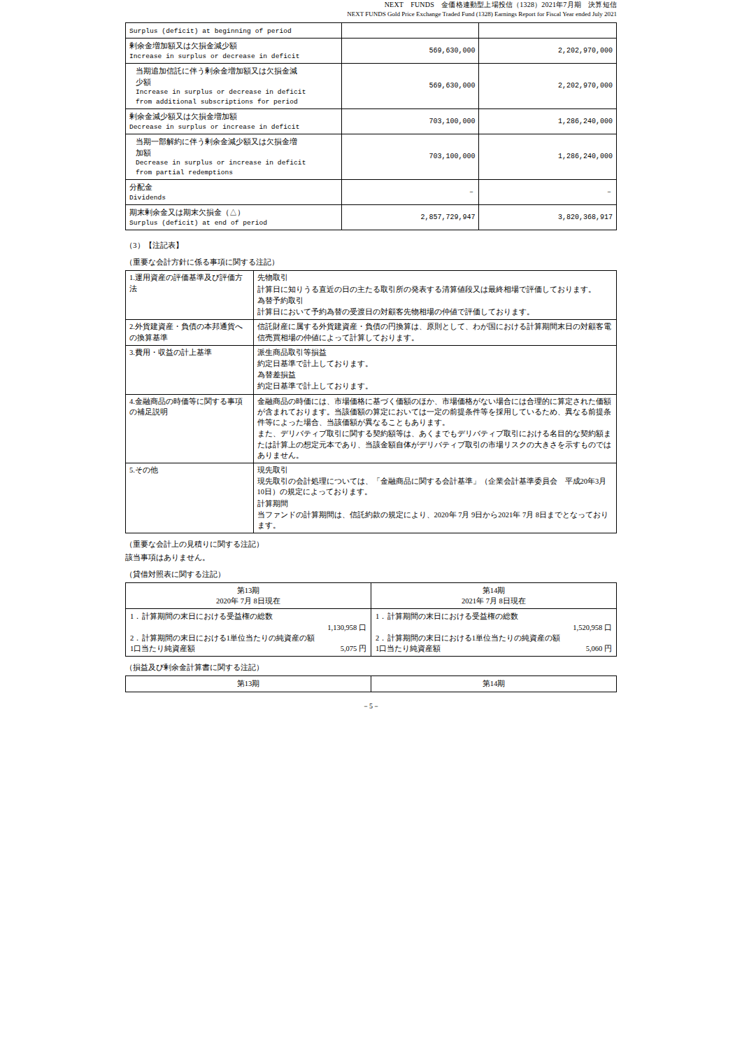NEXT　FUNDS　金価格連動型上場投信（1328）2021年7月期　決算短信
NEXT FUNDS Gold Price Exchange Traded Fund (1328) Earnings Report for Fiscal Year ended July 2021
| Surplus (deficit) at beginning of period | | |
| 剰余金増加額又は欠損金減少額 Increase in surplus or decrease in deficit | 569,630,000 | 2,202,970,000 |
| 当期追加信託に伴う剰余金増加額又は欠損金減 少額 Increase in surplus or decrease in deficit from additional subscriptions for period | 569,630,000 | 2,202,970,000 |
| 剰余金減少額又は欠損金増加額 Decrease in surplus or increase in deficit | 703,100,000 | 1,286,240,000 |
| 当期一部解約に伴う剰余金減少額又は欠損金増 加額 Decrease in surplus or increase in deficit from partial redemptions | 703,100,000 | 1,286,240,000 |
| 分配金 Dividends | － | － |
| 期末剰余金又は期末欠損金（△） Surplus (deficit) at end of period | 2,857,729,947 | 3,820,368,917 |
（3）【注記表】
（重要な会計方針に係る事項に関する注記）
| 1.運用資産の評価基準及び評価方法 | 先物取引 計算日に知りうる直近の日の主たる取引所の発表する清算値段又は最終相場で評価しております。 為替予約取引 計算日において予約為替の受渡日の対顧客先物相場の仲値で評価しております。 |
| 2.外貨建資産・負債の本邦通貨への換算基準 | 信託財産に属する外貨建資産・負債の円換算は、原則として、わが国における計算期間末日の対顧客電信売買相場の仲値によって計算しております。 |
| 3.費用・収益の計上基準 | 派生商品取引等損益 約定日基準で計上しております。 為替差損益 約定日基準で計上しております。 |
| 4.金融商品の時価等に関する事項の補足説明 | 金融商品の時価には、市場価格に基づく価額のほか、市場価格がない場合には合理的に算定された価額が含まれております。当該価額の算定においては一定の前提条件等を採用しているため、異なる前提条件等によった場合、当該価額が異なることもあります。 また、デリバティブ取引に関する契約額等は、あくまでもデリバティブ取引における名目的な契約額または計算上の想定元本であり、当該金額自体がデリバティブ取引の市場リスクの大きさを示すものではありません。 |
| 5.その他 | 現先取引 現先取引の会計処理については、「金融商品に関する会計基準」（企業会計基準委員会 平成20年3月10日）の規定によっております。 計算期間 当ファンドの計算期間は、信託約款の規定により、2020年 7月 9日から2021年 7月 8日までとなっております。 |
（重要な会計上の見積りに関する注記）
該当事項はありません。
（貸借対照表に関する注記）
| 第13期 2020年 7月 8日現在 | 第14期 2021年 7月 8日現在 |
| 1． 計算期間の末日における受益権の総数 1,130,958 口 2． 計算期間の末日における1単位当たりの純資産の額 1口当たり純資産額 5,075 円 | 1． 計算期間の末日における受益権の総数 1,520,958 口 2． 計算期間の末日における1単位当たりの純資産の額 1口当たり純資産額 5,060 円 |
（損益及び剰余金計算書に関する注記）
| 第13期 | 第14期 |
－5－